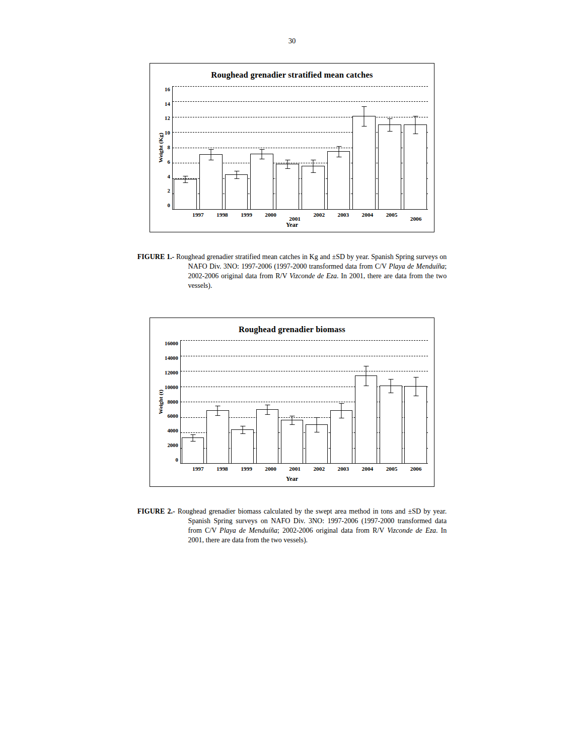30
Roughead grenadier stratified mean catches
Weight (Kg)
16
14
12
10
8
6
4
2
0
1997 1998 1999 2000 2001 2002 2003 2004 2005 2006
Year
FIGURE 1.- Roughead grenadier stratified mean catches in Kg and ±SD by year. Spanish Spring surveys on NAFO Div. 3NO: 1997-2006 (1997-2000 transformed data from C/V Playa de Menduíña; 2002-2006 original data from R/V Vizconde de Eza. In 2001, there are data from the two vessels).
Roughead grenadier biomass
Weight (t)
16000
14000
12000
10000
8000
6000
4000
2000
0
1997 1998 1999 2000 2001 2002 2003 2004 2005 2006
Year
FIGURE 2.- Roughead grenadier biomass calculated by the swept area method in tons and ±SD by year. Spanish Spring surveys on NAFO Div. 3NO: 1997-2006 (1997-2000 transformed data from C/V Playa de Menduíña; 2002-2006 original data from R/V Vizconde de Eza. In 2001, there are data from the two vessels).